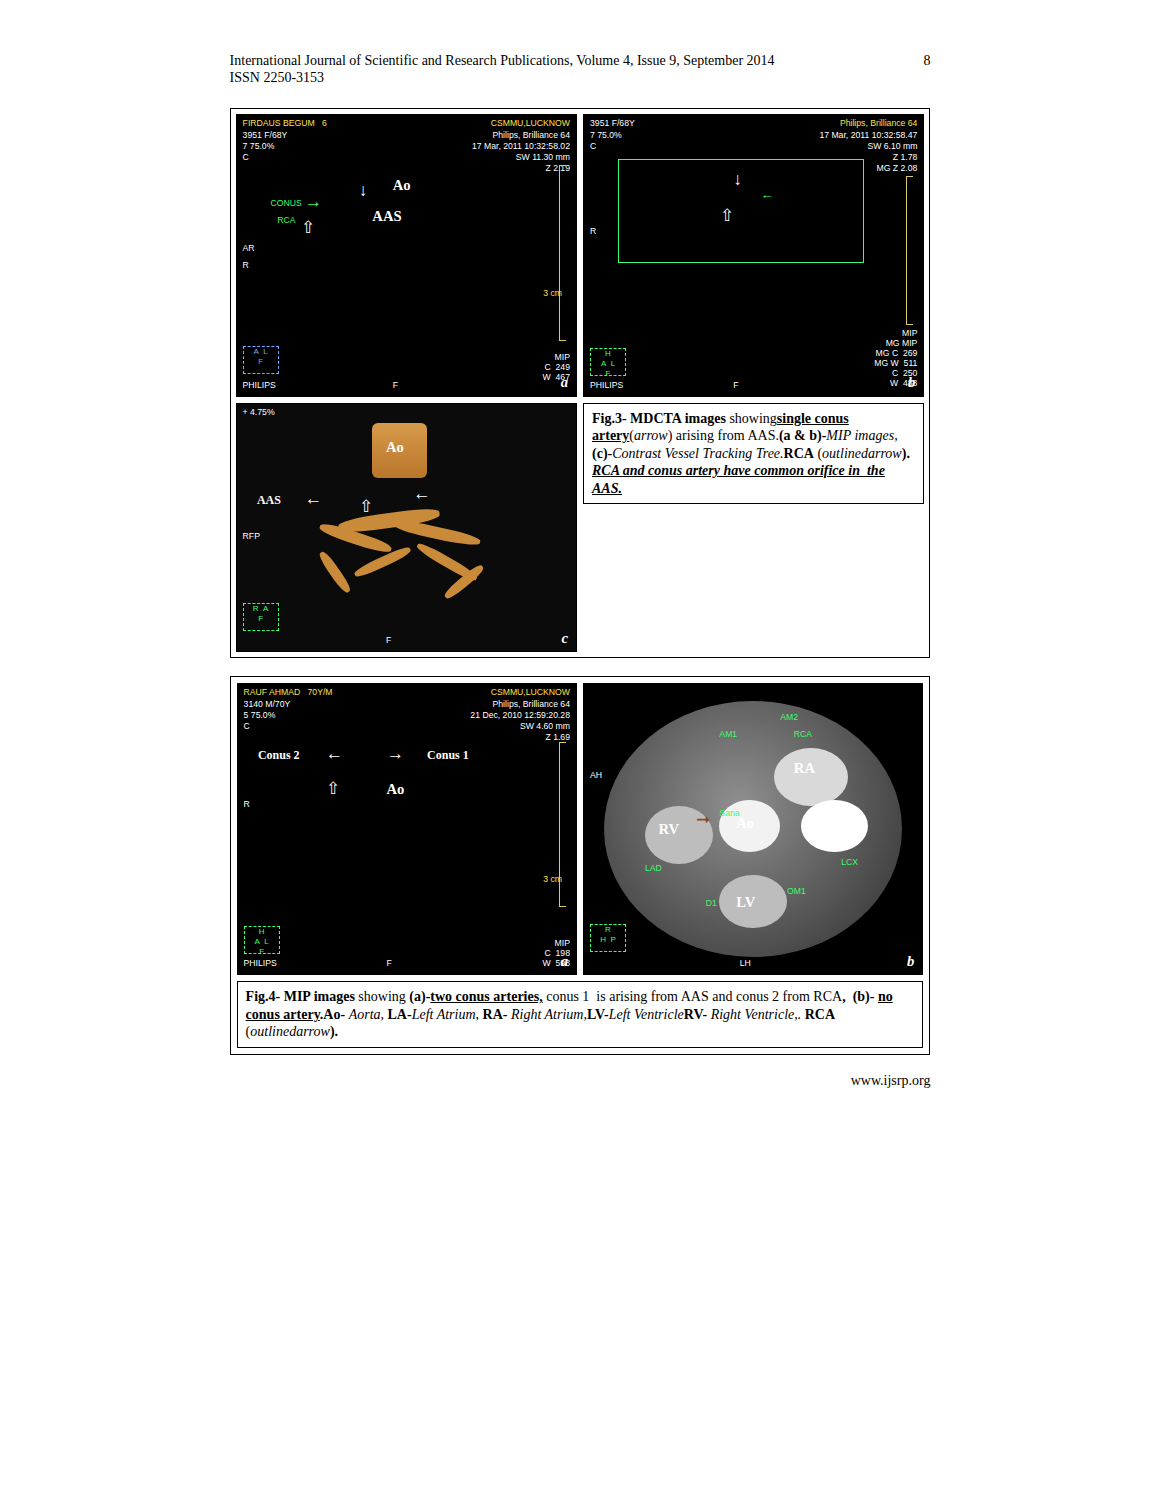International Journal of Scientific and Research Publications, Volume 4, Issue 9, September 2014 ISSN 2250-3153 8
FIRDAUS BEGUM 6 CSMMU,LUCKNOW 3951 F/68Y Philips, Brilliance 64 7 75.0% 17 Mar, 2011 10:32:58.02 C SW 11.30 mm Z 2.19 Ao AAS CONUS RCA → ↓ ⇧ AR R
3 cm MIP C 249 W 467
A L F
PHILIPS F a
3951 F/68Y Philips, Brilliance 64 7 75.0% 17 Mar, 2011 10:32:58.47 C SW 6.10 mm Z 1.78 MG Z 2.08
↓ ← ⇧ R
MIP MG MIP MG C 269 MG W 511 C 250 W 488
H A L F
PHILIPS F b
+ 4.75%
Ao AAS ← ⇧ ←
RFP
R A F
F c
Fig.3- MDCTA images showingsingle conus artery(arrow) arising from AAS.(a & b)-MIP images,(c)-Contrast Vessel Tracking Tree. RCA (outlinedarrow). RCA and conus artery have common orifice in the AAS.
RAUF AHMAD 70Y/M CSMMU,LUCKNOW 3140 M/70Y Philips, Brilliance 64 5 75.0% 21 Dec, 2010 12:59:20.28 C SW 4.60 mm Z 1.69 Conus 2 ← → Conus 1 Ao ⇧ R
3 cm MIP C 198 W 598
H A L F
PHILIPS F a
AM2 AM1 RCA
RA
Ao
LA
RV
LV ➞ Sana AH LAD D1 OM1 LCX
R H P
LH b
Fig.4- MIP images showing (a)-two conus arteries, conus 1 is arising from AAS and conus 2 from RCA, (b)- no conus artery.Ao- Aorta, LA-Left Atrium, RA- Right Atrium, LV-Left Ventricle RV- Right Ventricle,. RCA (outlinedarrow).
www.ijsrp.org